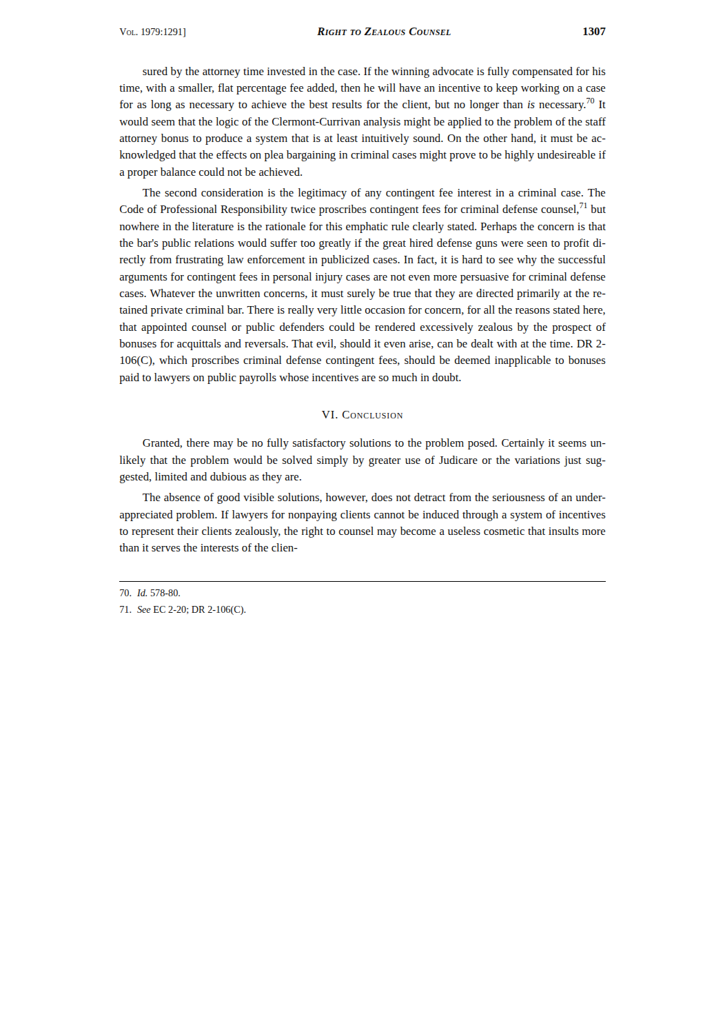Vol. 1979:1291] Right to Zealous Counsel 1307
sured by the attorney time invested in the case. If the winning advocate is fully compensated for his time, with a smaller, flat percentage fee added, then he will have an incentive to keep working on a case for as long as necessary to achieve the best results for the client, but no longer than is necessary.70 It would seem that the logic of the Clermont-Currivan analysis might be applied to the problem of the staff attorney bonus to produce a system that is at least intuitively sound. On the other hand, it must be acknowledged that the effects on plea bargaining in criminal cases might prove to be highly undesireable if a proper balance could not be achieved.
The second consideration is the legitimacy of any contingent fee interest in a criminal case. The Code of Professional Responsibility twice proscribes contingent fees for criminal defense counsel,71 but nowhere in the literature is the rationale for this emphatic rule clearly stated. Perhaps the concern is that the bar's public relations would suffer too greatly if the great hired defense guns were seen to profit directly from frustrating law enforcement in publicized cases. In fact, it is hard to see why the successful arguments for contingent fees in personal injury cases are not even more persuasive for criminal defense cases. Whatever the unwritten concerns, it must surely be true that they are directed primarily at the retained private criminal bar. There is really very little occasion for concern, for all the reasons stated here, that appointed counsel or public defenders could be rendered excessively zealous by the prospect of bonuses for acquittals and reversals. That evil, should it even arise, can be dealt with at the time. DR 2-106(C), which proscribes criminal defense contingent fees, should be deemed inapplicable to bonuses paid to lawyers on public payrolls whose incentives are so much in doubt.
VI. Conclusion
Granted, there may be no fully satisfactory solutions to the problem posed. Certainly it seems unlikely that the problem would be solved simply by greater use of Judicare or the variations just suggested, limited and dubious as they are.
The absence of good visible solutions, however, does not detract from the seriousness of an under-appreciated problem. If lawyers for nonpaying clients cannot be induced through a system of incentives to represent their clients zealously, the right to counsel may become a useless cosmetic that insults more than it serves the interests of the clien-
70. Id. 578-80.
71. See EC 2-20; DR 2-106(C).